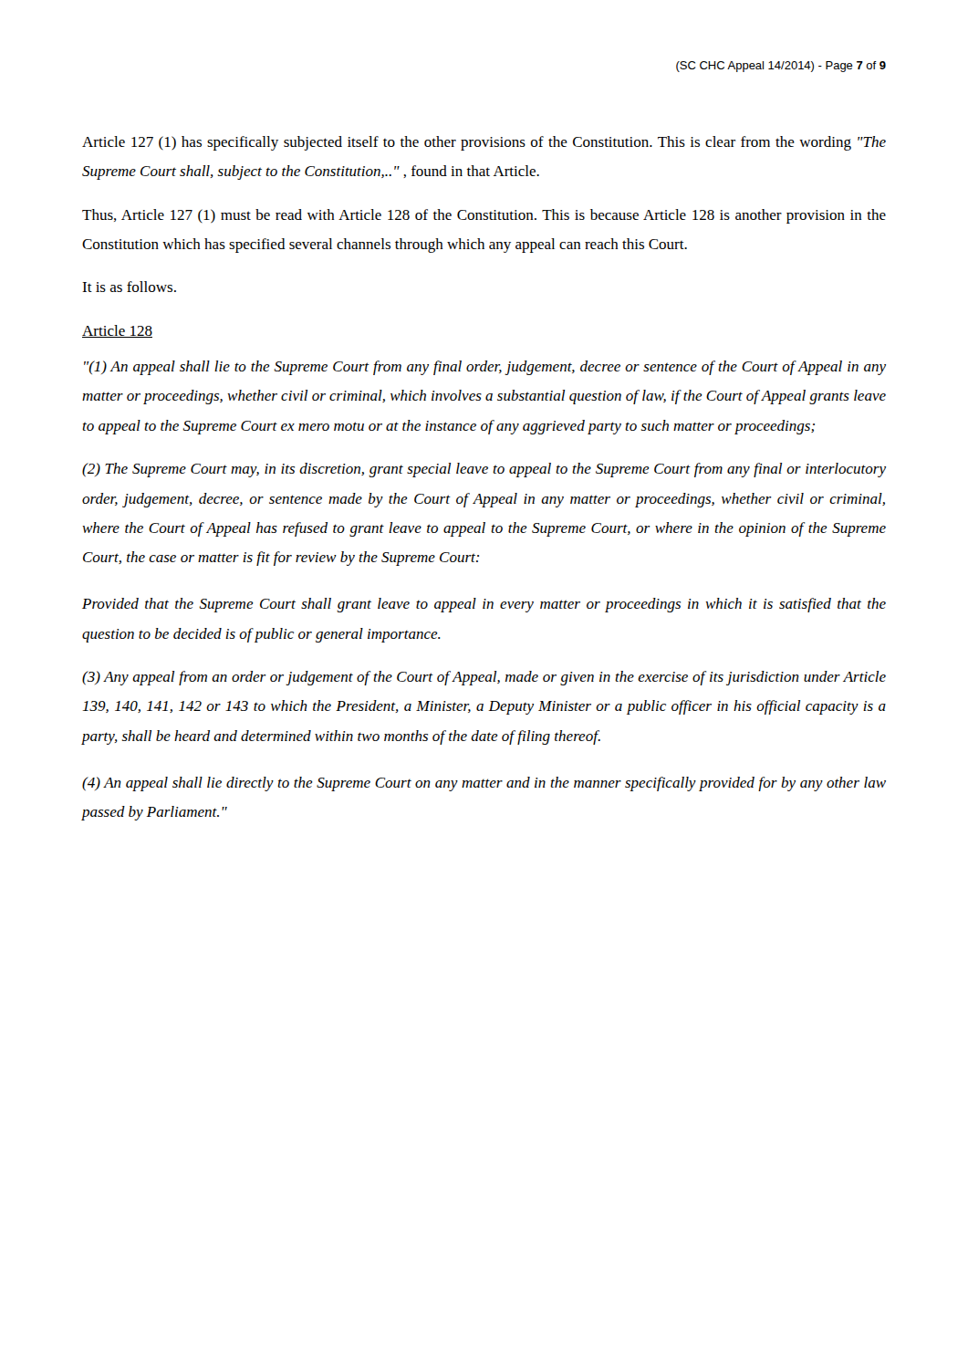(SC CHC Appeal 14/2014) - Page 7 of 9
Article 127 (1) has specifically subjected itself to the other provisions of the Constitution. This is clear from the wording "The Supreme Court shall, subject to the Constitution,.." , found in that Article.
Thus, Article 127 (1) must be read with Article 128 of the Constitution. This is because Article 128 is another provision in the Constitution which has specified several channels through which any appeal can reach this Court.
It is as follows.
Article 128
"(1) An appeal shall lie to the Supreme Court from any final order, judgement, decree or sentence of the Court of Appeal in any matter or proceedings, whether civil or criminal, which involves a substantial question of law, if the Court of Appeal grants leave to appeal to the Supreme Court ex mero motu or at the instance of any aggrieved party to such matter or proceedings;
(2) The Supreme Court may, in its discretion, grant special leave to appeal to the Supreme Court from any final or interlocutory order, judgement, decree, or sentence made by the Court of Appeal in any matter or proceedings, whether civil or criminal, where the Court of Appeal has refused to grant leave to appeal to the Supreme Court, or where in the opinion of the Supreme Court, the case or matter is fit for review by the Supreme Court:
Provided that the Supreme Court shall grant leave to appeal in every matter or proceedings in which it is satisfied that the question to be decided is of public or general importance.
(3) Any appeal from an order or judgement of the Court of Appeal, made or given in the exercise of its jurisdiction under Article 139, 140, 141, 142 or 143 to which the President, a Minister, a Deputy Minister or a public officer in his official capacity is a party, shall be heard and determined within two months of the date of filing thereof.
(4) An appeal shall lie directly to the Supreme Court on any matter and in the manner specifically provided for by any other law passed by Parliament."